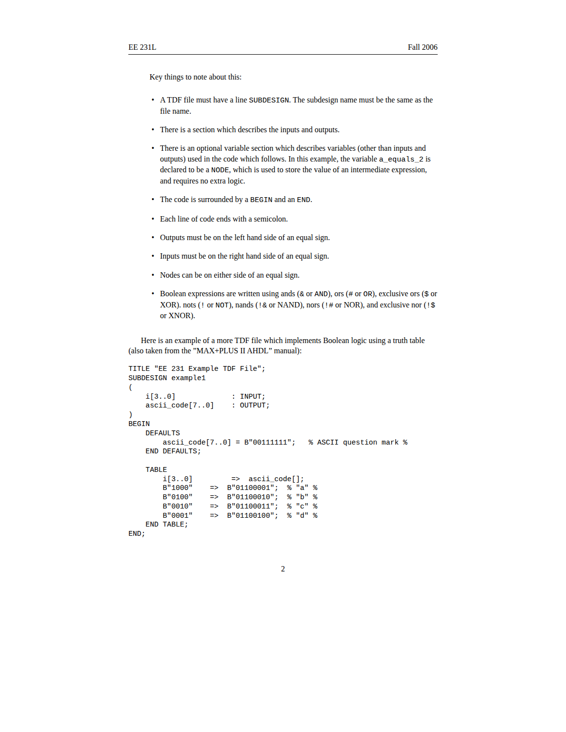EE 231L
Fall 2006
Key things to note about this:
A TDF file must have a line SUBDESIGN. The subdesign name must be the same as the file name.
There is a section which describes the inputs and outputs.
There is an optional variable section which describes variables (other than inputs and outputs) used in the code which follows. In this example, the variable a_equals_2 is declared to be a NODE, which is used to store the value of an intermediate expression, and requires no extra logic.
The code is surrounded by a BEGIN and an END.
Each line of code ends with a semicolon.
Outputs must be on the left hand side of an equal sign.
Inputs must be on the right hand side of an equal sign.
Nodes can be on either side of an equal sign.
Boolean expressions are written using ands (& or AND), ors (# or OR), exclusive ors ($ or XOR). nots (! or NOT), nands (!& or NAND), nors (!# or NOR), and exclusive nor (!$ or XNOR).
Here is an example of a more TDF file which implements Boolean logic using a truth table (also taken from the ”MAX+PLUS II AHDL” manual):
TITLE "EE 231 Example TDF File";
SUBDESIGN example1
(
    i[3..0]             : INPUT;
    ascii_code[7..0]    : OUTPUT;
)
BEGIN
    DEFAULTS
        ascii_code[7..0] = B"00111111";   % ASCII question mark %
    END DEFAULTS;

    TABLE
        i[3..0]         =>  ascii_code[];
        B"1000"    =>  B"01100001";  % "a" %
        B"0100"    =>  B"01100010";  % "b" %
        B"0010"    =>  B"01100011";  % "c" %
        B"0001"    =>  B"01100100";  % "d" %
    END TABLE;
END;
2